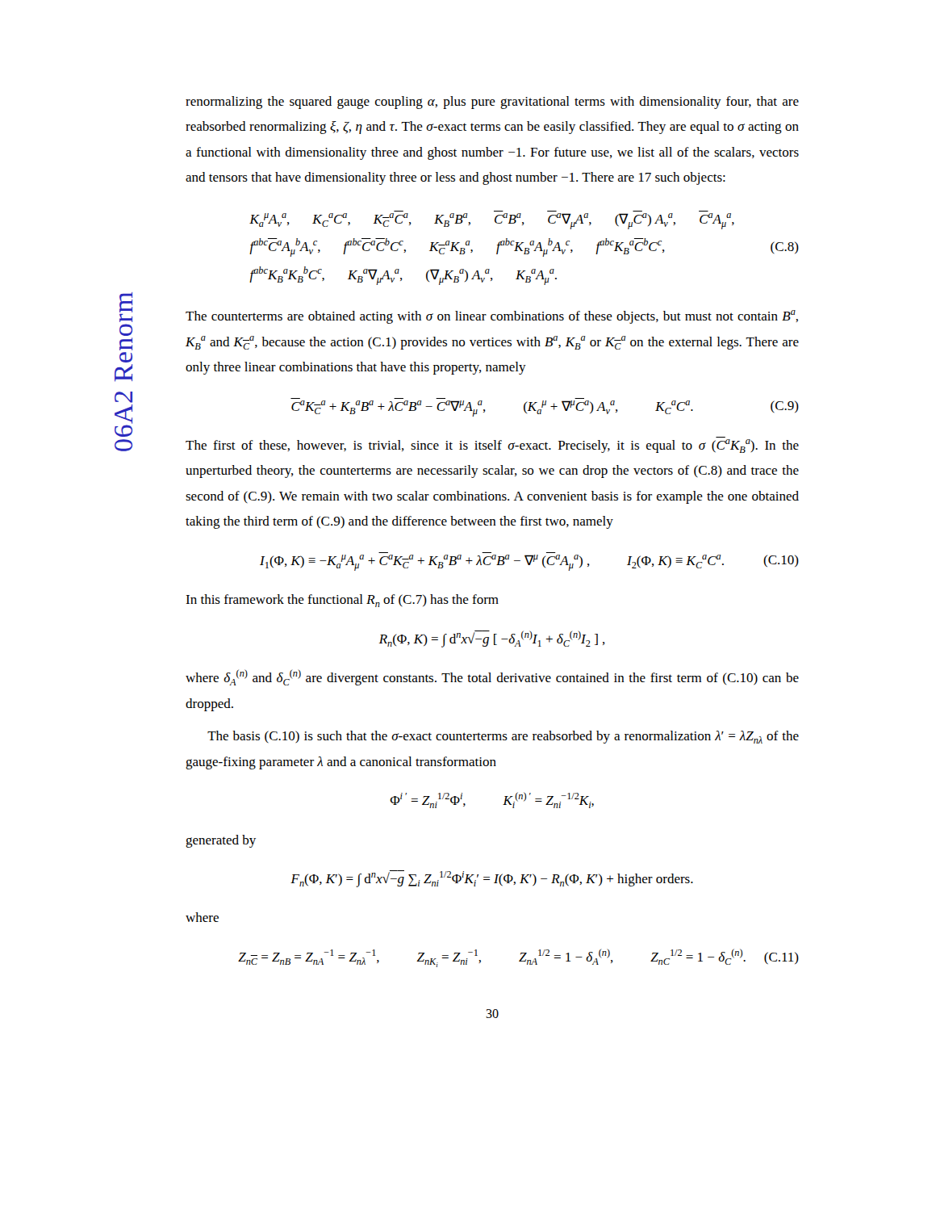06A2 Renorm
renormalizing the squared gauge coupling α, plus pure gravitational terms with dimensionality four, that are reabsorbed renormalizing ξ, ζ, η and τ. The σ-exact terms can be easily classified. They are equal to σ acting on a functional with dimensionality three and ghost number −1. For future use, we list all of the scalars, vectors and tensors that have dimensionality three or less and ghost number −1. There are 17 such objects:
KaμAνa, KCaCa, KCaCa, KBaBa, CaBa, Ca∇μAa, (∇μCa) Aνa, CaAμa,
fabcCaAμbAνc, fabcCaCbCc, KCaKBa, fabcKBaAμbAνc, fabcKBaCbCc,
fabcKBaKBbCc, KBa∇μAνa, (∇μKBa) Aνa, KBaAμa.
(C.8)
The counterterms are obtained acting with σ on linear combinations of these objects, but must not contain Ba, KBa and KCa, because the action (C.1) provides no vertices with Ba, KBa or KCa on the external legs. There are only three linear combinations that have this property, namely
CaKCa + KBaBa + λCaBa − Ca∇μAμa, (Kaμ + ∇μCa) Aνa, KCaCa. (C.9)
The first of these, however, is trivial, since it is itself σ-exact. Precisely, it is equal to σ (CaKBa). In the unperturbed theory, the counterterms are necessarily scalar, so we can drop the vectors of (C.8) and trace the second of (C.9). We remain with two scalar combinations. A convenient basis is for example the one obtained taking the third term of (C.9) and the difference between the first two, namely
I1(Φ, K) ≡ −KaμAμa + CaKCa + KBaBa + λCaBa − ∇μ (CaAμa) , I2(Φ, K) ≡ KCaCa. (C.10)
In this framework the functional Rn of (C.7) has the form
Rn(Φ, K) = ∫ dnx√−g [ −δA(n)I1 + δC(n)I2 ] ,
where δA(n) and δC(n) are divergent constants. The total derivative contained in the first term of (C.10) can be dropped.
The basis (C.10) is such that the σ-exact counterterms are reabsorbed by a renormalization λ′ = λZnλ of the gauge-fixing parameter λ and a canonical transformation
Φi ′ = Zni1/2Φi, Ki(n) ′ = Zni−1/2Ki,
generated by
Fn(Φ, K′) = ∫ dnx√−g ∑i Zni1/2ΦiKi′ = I(Φ, K′) − Rn(Φ, K′) + higher orders.
where
ZnC = ZnB = ZnA−1 = Znλ−1, ZnKi = Zni−1, ZnA1/2 = 1 − δA(n), ZnC1/2 = 1 − δC(n). (C.11)
30